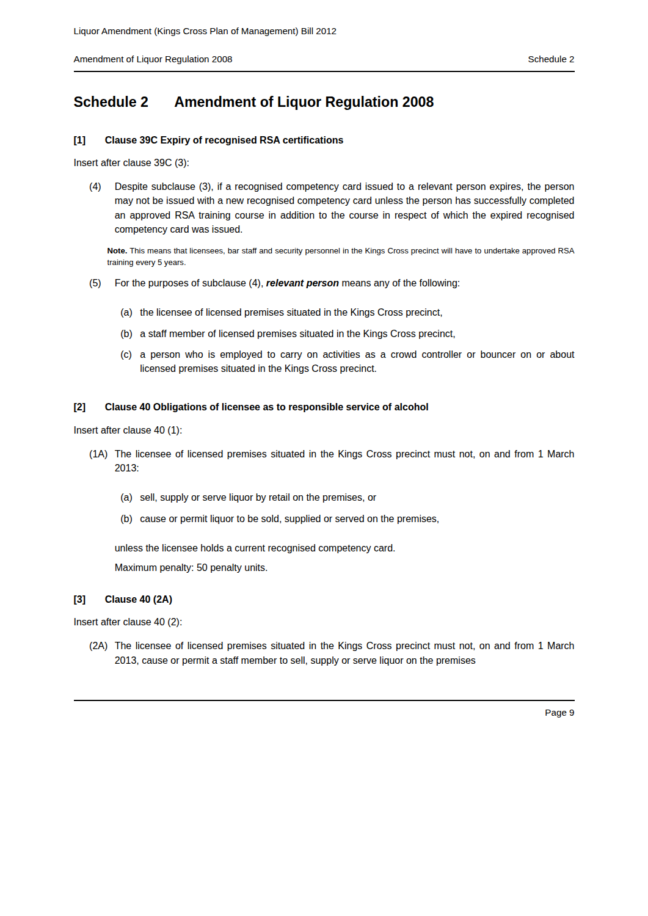Liquor Amendment (Kings Cross Plan of Management) Bill 2012
Amendment of Liquor Regulation 2008 Schedule 2
Schedule 2 Amendment of Liquor Regulation 2008
[1] Clause 39C Expiry of recognised RSA certifications
Insert after clause 39C (3):
(4)
Despite subclause (3), if a recognised competency card issued to a relevant person expires, the person may not be issued with a new recognised competency card unless the person has successfully completed an approved RSA training course in addition to the course in respect of which the expired recognised competency card was issued.
Note. This means that licensees, bar staff and security personnel in the Kings Cross precinct will have to undertake approved RSA training every 5 years.
(5)
For the purposes of subclause (4), relevant person means any of the following:
(a)
the licensee of licensed premises situated in the Kings Cross precinct,
(b)
a staff member of licensed premises situated in the Kings Cross precinct,
(c)
a person who is employed to carry on activities as a crowd controller or bouncer on or about licensed premises situated in the Kings Cross precinct.
[2] Clause 40 Obligations of licensee as to responsible service of alcohol
Insert after clause 40 (1):
(1A)
The licensee of licensed premises situated in the Kings Cross precinct must not, on and from 1 March 2013:
(a)
sell, supply or serve liquor by retail on the premises, or
(b)
cause or permit liquor to be sold, supplied or served on the premises,
unless the licensee holds a current recognised competency card.
Maximum penalty: 50 penalty units.
[3] Clause 40 (2A)
Insert after clause 40 (2):
(2A)
The licensee of licensed premises situated in the Kings Cross precinct must not, on and from 1 March 2013, cause or permit a staff member to sell, supply or serve liquor on the premises
Page 9